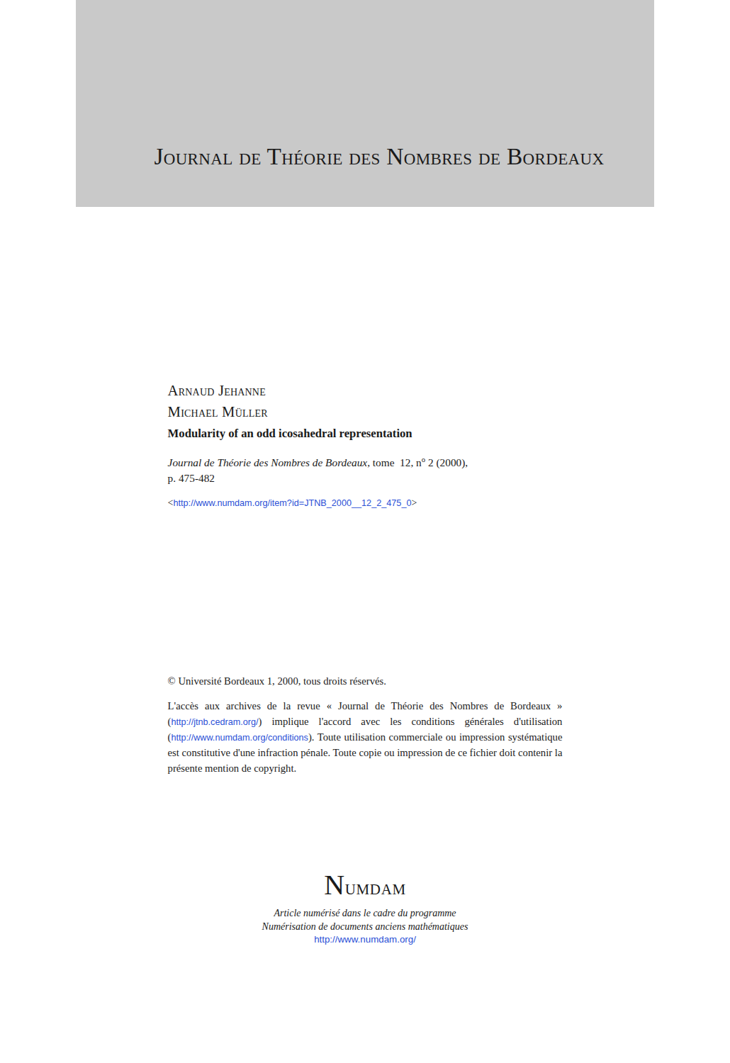Journal de Théorie des Nombres de Bordeaux
Arnaud Jehanne
Michael Müller
Modularity of an odd icosahedral representation
Journal de Théorie des Nombres de Bordeaux, tome 12, no 2 (2000),
p. 475-482
<http://www.numdam.org/item?id=JTNB_2000__12_2_475_0>
© Université Bordeaux 1, 2000, tous droits réservés.
L'accès aux archives de la revue « Journal de Théorie des Nombres de Bordeaux » (http://jtnb.cedram.org/) implique l'accord avec les conditions générales d'utilisation (http://www.numdam.org/conditions). Toute utilisation commerciale ou impression systématique est constitutive d'une infraction pénale. Toute copie ou impression de ce fichier doit contenir la présente mention de copyright.
Numdam
Article numérisé dans le cadre du programme
Numérisation de documents anciens mathématiques
http://www.numdam.org/